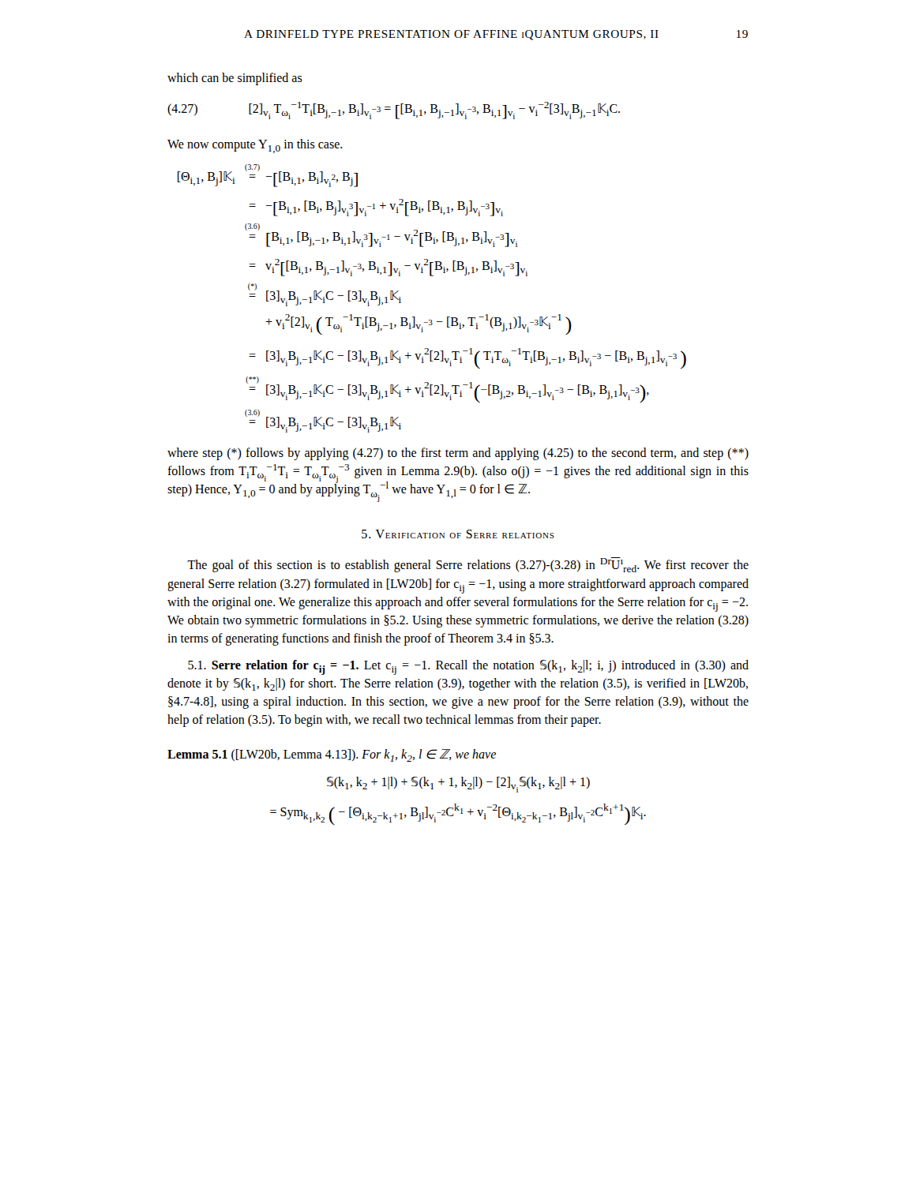A DRINFELD TYPE PRESENTATION OF AFFINE ıQUANTUM GROUPS, II 19
which can be simplified as
(4.27) [2]vi Tωi−1Ti[Bj,−1, Bi]vi−3 = [[Bi,1, Bj,−1]vi−3, Bi,1]vi − vi−2[3]viBj,−1𝕂iC.
We now compute Y1,0 in this case.
| [Θ i,1 , B j ]𝕂 i | (3.7) = | − [ [B i,1 , B i ] v i 2 , B j ] |
| | = | − [ B i,1 , [B i , B j ] v i 3 ] v i −1 + v i 2 [ B i , [B i,1 , B j ] v i −3 ] v i |
| | (3.6) = | [ B i,1 , [B j,−1 , B i,1 ] v i 3 ] v i −1 − v i 2 [ B i , [B j,1 , B i ] v i −3 ] v i |
| | = | v i 2 [ [B i,1 , B j,−1 ] v i −3 , B i,1 ] v i − v i 2 [ B i , [B j,1 , B i ] v i −3 ] v i |
| | (*) = | [3] v i B j,−1 𝕂 i C − [3] v i B j,1 𝕂 i |
| | | + v i 2 [2] v i ( T ω i −1 T i [B j,−1 , B i ] v i −3 − [B i , T i −1 (B j,1 )] v i −3 𝕂 i −1 ) |
| | = | [3] v i B j,−1 𝕂 i C − [3] v i B j,1 𝕂 i + v i 2 [2] v i T i −1 ( T i T ω i −1 T i [B j,−1 , B i ] v i −3 − [B i , B j,1 ] v i −3 ) |
| | (**) = | [3] v i B j,−1 𝕂 i C − [3] v i B j,1 𝕂 i + v i 2 [2] v i T i −1 ( − [B j,2 , B i,−1 ] v i −3 − [B i , B j,1 ] v i −3 ) , |
| | (3.6) = | [3] v i B j,−1 𝕂 i C − [3] v i B j,1 𝕂 i |
where step (*) follows by applying (4.27) to the first term and applying (4.25) to the second term, and step (**) follows from TiTωi−1Ti = TωiTωj−3 given in Lemma 2.9(b). (also o(j) = −1 gives the red additional sign in this step) Hence, Y1,0 = 0 and by applying Tωj−l we have Y1,l = 0 for l ∈ ℤ.
5. Verification of Serre relations
The goal of this section is to establish general Serre relations (3.27)-(3.28) in DrUıred. We first recover the general Serre relation (3.27) formulated in [LW20b] for cij = −1, using a more straightforward approach compared with the original one. We generalize this approach and offer several formulations for the Serre relation for cij = −2. We obtain two symmetric formulations in §5.2. Using these symmetric formulations, we derive the relation (3.28) in terms of generating functions and finish the proof of Theorem 3.4 in §5.3.
5.1. Serre relation for cij = −1. Let cij = −1. Recall the notation 𝕊(k1, k2|l; i, j) introduced in (3.30) and denote it by 𝕊(k1, k2|l) for short. The Serre relation (3.9), together with the relation (3.5), is verified in [LW20b, §4.7-4.8], using a spiral induction. In this section, we give a new proof for the Serre relation (3.9), without the help of relation (3.5). To begin with, we recall two technical lemmas from their paper.
Lemma 5.1 ([LW20b, Lemma 4.13]). For k1, k2, l ∈ ℤ, we have
𝕊(k1, k2 + 1|l) + 𝕊(k1 + 1, k2|l) − [2]vi𝕊(k1, k2|l + 1)
= Symk1,k2 ( − [Θi,k2−k1+1, Bjl]vi−2Ck1 + vi−2[Θi,k2−k1−1, Bjl]vi−2Ck1+1) 𝕂i.